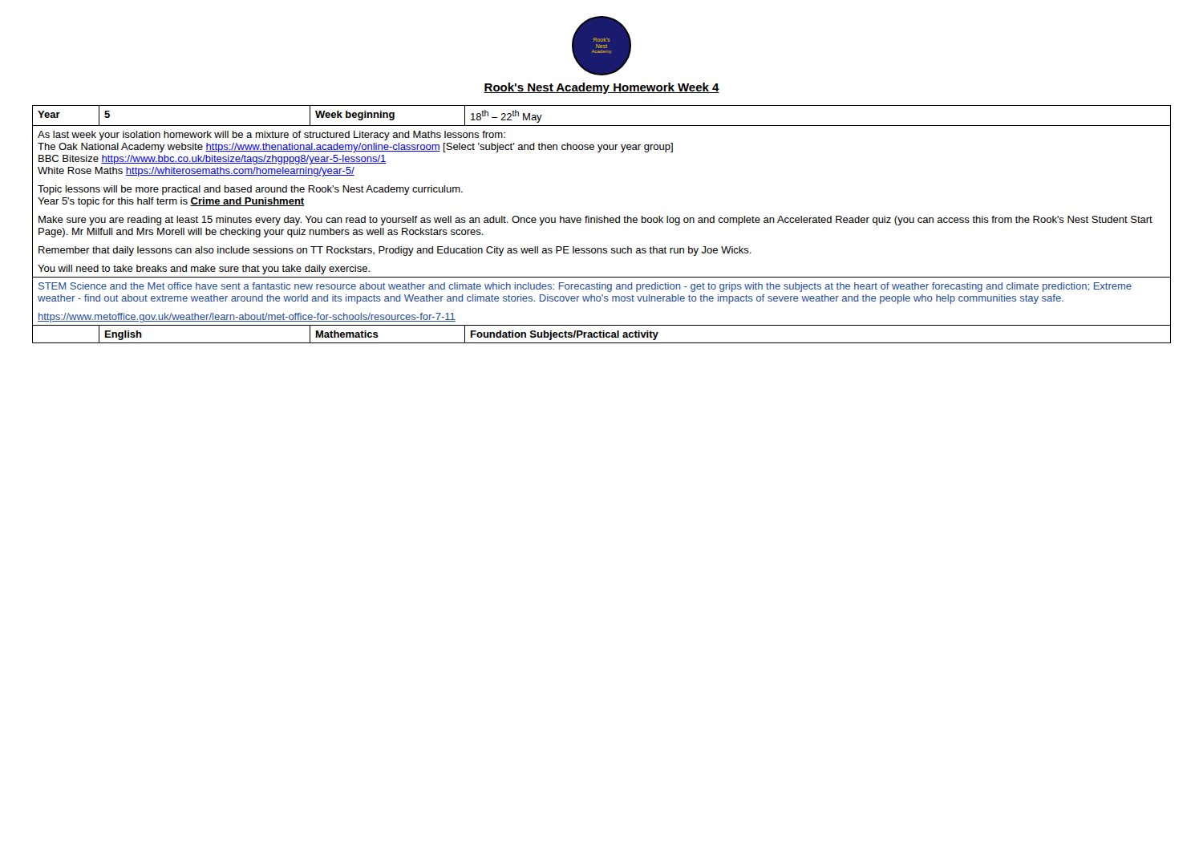Rook's
Nest Academy
Rook's Nest Academy Homework Week 4
| Year | 5 | Week beginning | 18 th – 22 th May |
| As last week your isolation homework will be a mixture of structured Literacy and Maths lessons from: The Oak National Academy website https://www.thenational.academy/online-classroom [Select 'subject' and then choose your year group] BBC Bitesize https://www.bbc.co.uk/bitesize/tags/zhgppg8/year-5-lessons/1 White Rose Maths https://whiterosemaths.com/homelearning/year-5/ Topic lessons will be more practical and based around the Rook's Nest Academy curriculum. Year 5's topic for this half term is Crime and Punishment Make sure you are reading at least 15 minutes every day. You can read to yourself as well as an adult. Once you have finished the book log on and complete an Accelerated Reader quiz (you can access this from the Rook's Nest Student Start Page). Mr Milfull and Mrs Morell will be checking your quiz numbers as well as Rockstars scores. Remember that daily lessons can also include sessions on TT Rockstars, Prodigy and Education City as well as PE lessons such as that run by Joe Wicks. You will need to take breaks and make sure that you take daily exercise. |
| STEM Science and the Met office have sent a fantastic new resource about weather and climate which includes: Forecasting and prediction - get to grips with the subjects at the heart of weather forecasting and climate prediction; Extreme weather - find out about extreme weather around the world and its impacts and Weather and climate stories. Discover who's most vulnerable to the impacts of severe weather and the people who help communities stay safe. https://www.metoffice.gov.uk/weather/learn-about/met-office-for-schools/resources-for-7-11 |
| | English | Mathematics | Foundation Subjects/Practical activity |